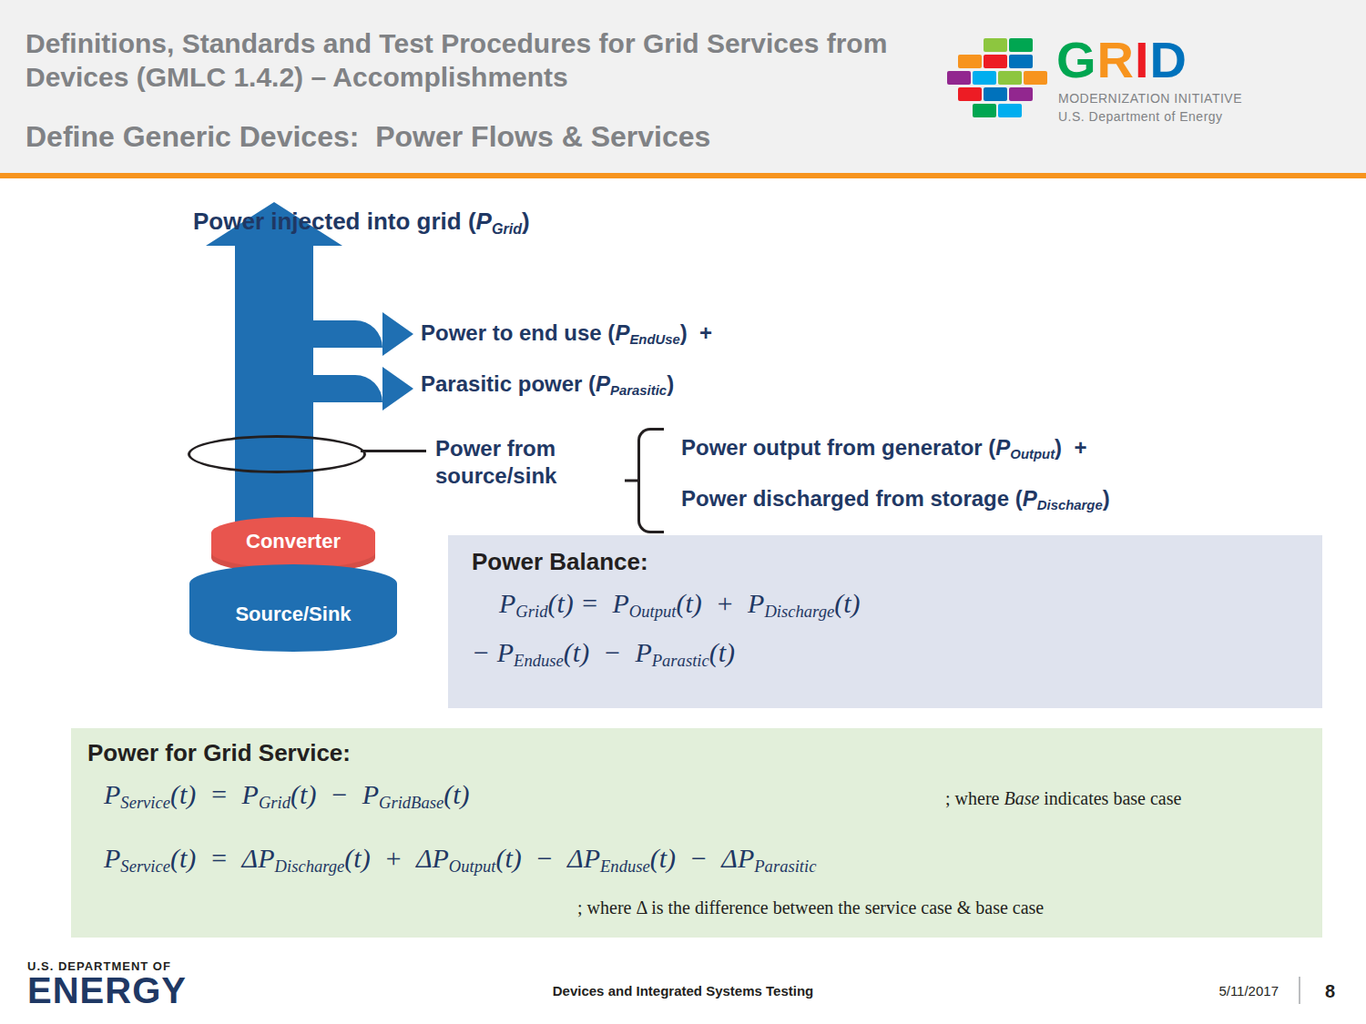Definitions, Standards and Test Procedures for Grid Services from Devices (GMLC 1.4.2) – Accomplishments
Define Generic Devices: Power Flows & Services
GRID
MODERNIZATION INITIATIVE
U.S. Department of Energy
Converter
Source/Sink
Power injected into grid (PGrid)
Power to end use (PEndUse) +
Parasitic power (PParasitic)
Power from
source/sink
Power output from generator (POutput) +
Power discharged from storage (PDischarge)
Power Balance:
PGrid(t) = POutput(t) + PDischarge(t)
− PEnduse(t) − PParastic(t)
Power for Grid Service:
PService(t) = PGrid(t) − PGridBase(t)
; where Base indicates base case
PService(t) = ΔPDischarge(t) + ΔPOutput(t) − ΔPEnduse(t) − ΔPParasitic
; where Δ is the difference between the service case & base case
U.S. DEPARTMENT OF
ENERGY
Devices and Integrated Systems Testing
5/11/2017
8